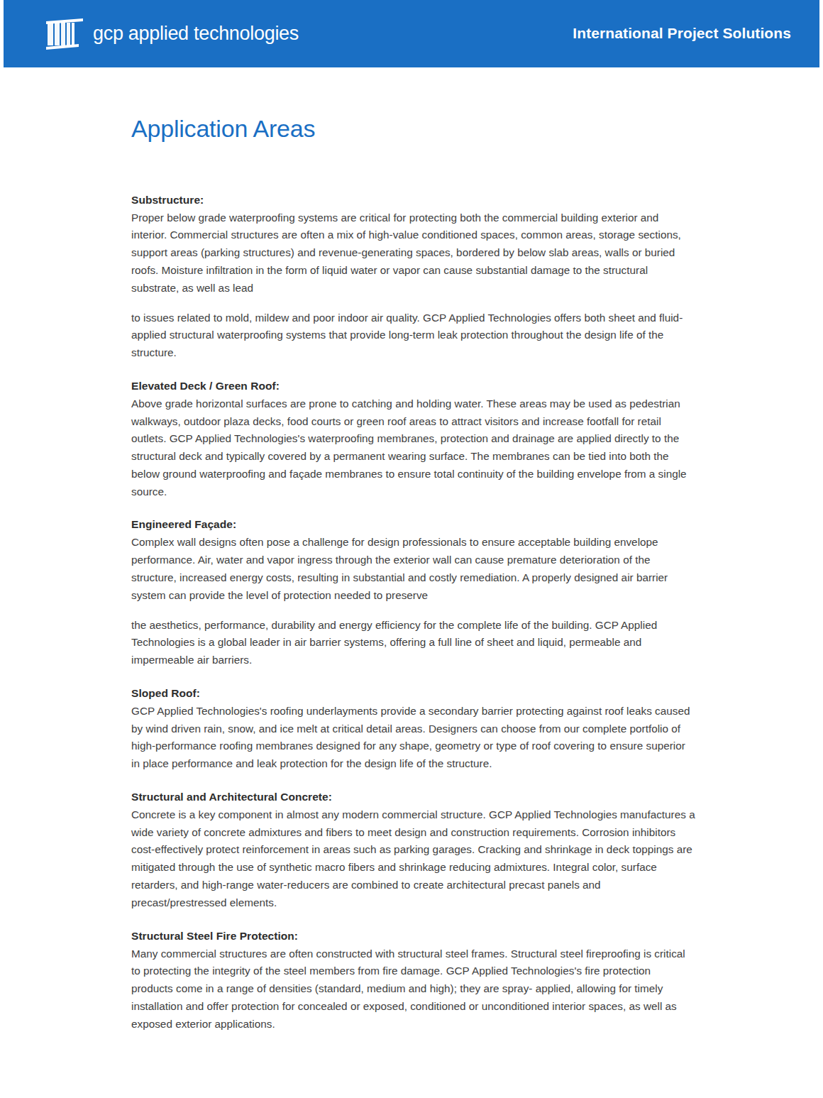gcp applied technologies
International Project Solutions
Application Areas
Substructure:
Proper below grade waterproofing systems are critical for protecting both the commercial building exterior and interior. Commercial structures are often a mix of high-value conditioned spaces, common areas, storage sections, support areas (parking structures) and revenue-generating spaces, bordered by below slab areas, walls or buried roofs. Moisture infiltration in the form of liquid water or vapor can cause substantial damage to the structural substrate, as well as lead
to issues related to mold, mildew and poor indoor air quality. GCP Applied Technologies offers both sheet and fluid- applied structural waterproofing systems that provide long-term leak protection throughout the design life of the structure.
Elevated Deck / Green Roof:
Above grade horizontal surfaces are prone to catching and holding water. These areas may be used as pedestrian walkways, outdoor plaza decks, food courts or green roof areas to attract visitors and increase footfall for retail outlets. GCP Applied Technologies's waterproofing membranes, protection and drainage are applied directly to the structural deck and typically covered by a permanent wearing surface. The membranes can be tied into both the below ground waterproofing and façade membranes to ensure total continuity of the building envelope from a single source.
Engineered Façade:
Complex wall designs often pose a challenge for design professionals to ensure acceptable building envelope performance. Air, water and vapor ingress through the exterior wall can cause premature deterioration of the structure, increased energy costs, resulting in substantial and costly remediation. A properly designed air barrier system can provide the level of protection needed to preserve
the aesthetics, performance, durability and energy efficiency for the complete life of the building. GCP Applied Technologies is a global leader in air barrier systems, offering a full line of sheet and liquid, permeable and impermeable air barriers.
Sloped Roof:
GCP Applied Technologies's roofing underlayments provide a secondary barrier protecting against roof leaks caused by wind driven rain, snow, and ice melt at critical detail areas. Designers can choose from our complete portfolio of high-performance roofing membranes designed for any shape, geometry or type of roof covering to ensure superior in place performance and leak protection for the design life of the structure.
Structural and Architectural Concrete:
Concrete is a key component in almost any modern commercial structure. GCP Applied Technologies manufactures a wide variety of concrete admixtures and fibers to meet design and construction requirements. Corrosion inhibitors cost-effectively protect reinforcement in areas such as parking garages. Cracking and shrinkage in deck toppings are mitigated through the use of synthetic macro fibers and shrinkage reducing admixtures. Integral color, surface retarders, and high-range water-reducers are combined to create architectural precast panels and precast/prestressed elements.
Structural Steel Fire Protection:
Many commercial structures are often constructed with structural steel frames. Structural steel fireproofing is critical to protecting the integrity of the steel members from fire damage. GCP Applied Technologies's fire protection products come in a range of densities (standard, medium and high); they are spray- applied, allowing for timely installation and offer protection for concealed or exposed, conditioned or unconditioned interior spaces, as well as exposed exterior applications.